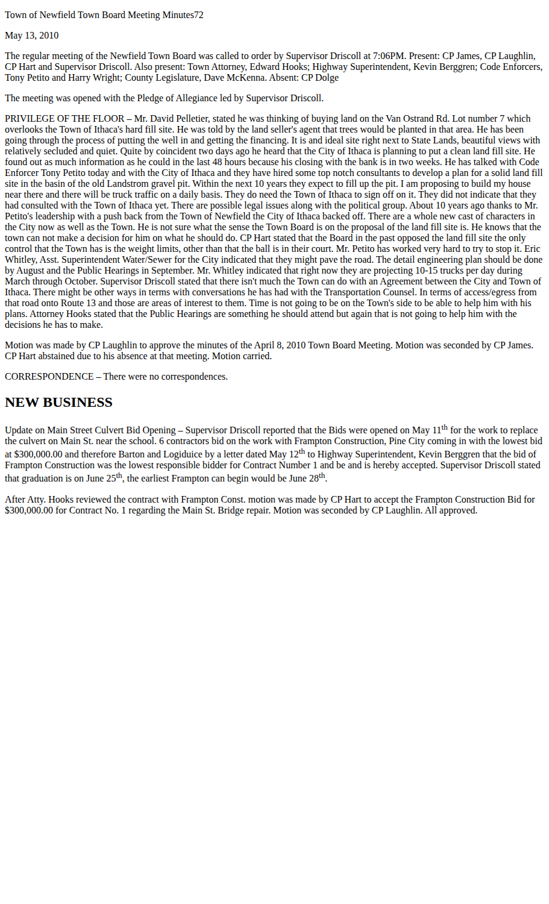Town of Newfield Town Board Meeting Minutes72
May 13, 2010
The regular meeting of the Newfield Town Board was called to order by Supervisor Driscoll at 7:06PM. Present: CP James, CP Laughlin, CP Hart and Supervisor Driscoll. Also present: Town Attorney, Edward Hooks; Highway Superintendent, Kevin Berggren; Code Enforcers, Tony Petito and Harry Wright; County Legislature, Dave McKenna. Absent: CP Dolge
The meeting was opened with the Pledge of Allegiance led by Supervisor Driscoll.
PRIVILEGE OF THE FLOOR – Mr. David Pelletier, stated he was thinking of buying land on the Van Ostrand Rd. Lot number 7 which overlooks the Town of Ithaca's hard fill site. He was told by the land seller's agent that trees would be planted in that area. He has been going through the process of putting the well in and getting the financing. It is and ideal site right next to State Lands, beautiful views with relatively secluded and quiet. Quite by coincident two days ago he heard that the City of Ithaca is planning to put a clean land fill site. He found out as much information as he could in the last 48 hours because his closing with the bank is in two weeks. He has talked with Code Enforcer Tony Petito today and with the City of Ithaca and they have hired some top notch consultants to develop a plan for a solid land fill site in the basin of the old Landstrom gravel pit. Within the next 10 years they expect to fill up the pit. I am proposing to build my house near there and there will be truck traffic on a daily basis. They do need the Town of Ithaca to sign off on it. They did not indicate that they had consulted with the Town of Ithaca yet. There are possible legal issues along with the political group. About 10 years ago thanks to Mr. Petito's leadership with a push back from the Town of Newfield the City of Ithaca backed off. There are a whole new cast of characters in the City now as well as the Town. He is not sure what the sense the Town Board is on the proposal of the land fill site is. He knows that the town can not make a decision for him on what he should do. CP Hart stated that the Board in the past opposed the land fill site the only control that the Town has is the weight limits, other than that the ball is in their court. Mr. Petito has worked very hard to try to stop it. Eric Whitley, Asst. Superintendent Water/Sewer for the City indicated that they might pave the road. The detail engineering plan should be done by August and the Public Hearings in September. Mr. Whitley indicated that right now they are projecting 10-15 trucks per day during March through October. Supervisor Driscoll stated that there isn't much the Town can do with an Agreement between the City and Town of Ithaca. There might be other ways in terms with conversations he has had with the Transportation Counsel. In terms of access/egress from that road onto Route 13 and those are areas of interest to them. Time is not going to be on the Town's side to be able to help him with his plans. Attorney Hooks stated that the Public Hearings are something he should attend but again that is not going to help him with the decisions he has to make.
Motion was made by CP Laughlin to approve the minutes of the April 8, 2010 Town Board Meeting. Motion was seconded by CP James. CP Hart abstained due to his absence at that meeting. Motion carried.
CORRESPONDENCE – There were no correspondences.
NEW BUSINESS
Update on Main Street Culvert Bid Opening – Supervisor Driscoll reported that the Bids were opened on May 11th for the work to replace the culvert on Main St. near the school. 6 contractors bid on the work with Frampton Construction, Pine City coming in with the lowest bid at $300,000.00 and therefore Barton and Logiduice by a letter dated May 12th to Highway Superintendent, Kevin Berggren that the bid of Frampton Construction was the lowest responsible bidder for Contract Number 1 and be and is hereby accepted. Supervisor Driscoll stated that graduation is on June 25th, the earliest Frampton can begin would be June 28th.
After Atty. Hooks reviewed the contract with Frampton Const. motion was made by CP Hart to accept the Frampton Construction Bid for $300,000.00 for Contract No. 1 regarding the Main St. Bridge repair. Motion was seconded by CP Laughlin. All approved.